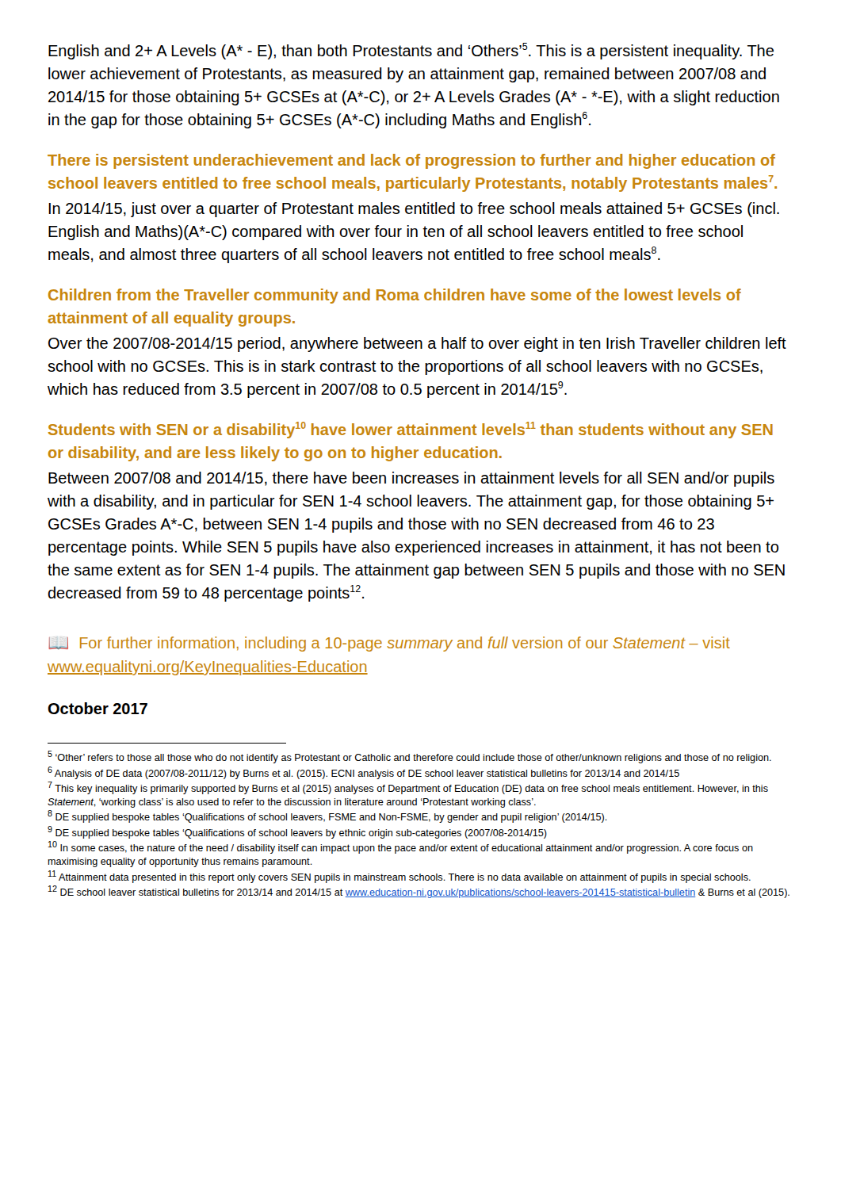English and 2+ A Levels (A* - E), than both Protestants and ‘Others’5. This is a persistent inequality. The lower achievement of Protestants, as measured by an attainment gap, remained between 2007/08 and 2014/15 for those obtaining 5+ GCSEs at (A*-C), or 2+ A Levels Grades (A* - *-E), with a slight reduction in the gap for those obtaining 5+ GCSEs (A*-C) including Maths and English6.
There is persistent underachievement and lack of progression to further and higher education of school leavers entitled to free school meals, particularly Protestants, notably Protestants males7.
In 2014/15, just over a quarter of Protestant males entitled to free school meals attained 5+ GCSEs (incl. English and Maths)(A*-C) compared with over four in ten of all school leavers entitled to free school meals, and almost three quarters of all school leavers not entitled to free school meals8.
Children from the Traveller community and Roma children have some of the lowest levels of attainment of all equality groups.
Over the 2007/08-2014/15 period, anywhere between a half to over eight in ten Irish Traveller children left school with no GCSEs. This is in stark contrast to the proportions of all school leavers with no GCSEs, which has reduced from 3.5 percent in 2007/08 to 0.5 percent in 2014/159.
Students with SEN or a disability10 have lower attainment levels11 than students without any SEN or disability, and are less likely to go on to higher education.
Between 2007/08 and 2014/15, there have been increases in attainment levels for all SEN and/or pupils with a disability, and in particular for SEN 1-4 school leavers. The attainment gap, for those obtaining 5+ GCSEs Grades A*-C, between SEN 1-4 pupils and those with no SEN decreased from 46 to 23 percentage points. While SEN 5 pupils have also experienced increases in attainment, it has not been to the same extent as for SEN 1-4 pupils. The attainment gap between SEN 5 pupils and those with no SEN decreased from 59 to 48 percentage points12.
📖 For further information, including a 10-page summary and full version of our Statement – visit www.equalityni.org/KeyInequalities-Education
October 2017
5 ‘Other’ refers to those all those who do not identify as Protestant or Catholic and therefore could include those of other/unknown religions and those of no religion.
6 Analysis of DE data (2007/08-2011/12) by Burns et al. (2015). ECNI analysis of DE school leaver statistical bulletins for 2013/14 and 2014/15
7 This key inequality is primarily supported by Burns et al (2015) analyses of Department of Education (DE) data on free school meals entitlement. However, in this Statement, ‘working class’ is also used to refer to the discussion in literature around ‘Protestant working class’.
8 DE supplied bespoke tables ‘Qualifications of school leavers, FSME and Non-FSME, by gender and pupil religion’ (2014/15).
9 DE supplied bespoke tables ‘Qualifications of school leavers by ethnic origin sub-categories (2007/08-2014/15)
10 In some cases, the nature of the need / disability itself can impact upon the pace and/or extent of educational attainment and/or progression. A core focus on maximising equality of opportunity thus remains paramount.
11 Attainment data presented in this report only covers SEN pupils in mainstream schools. There is no data available on attainment of pupils in special schools.
12 DE school leaver statistical bulletins for 2013/14 and 2014/15 at www.education-ni.gov.uk/publications/school-leavers-201415-statistical-bulletin & Burns et al (2015).